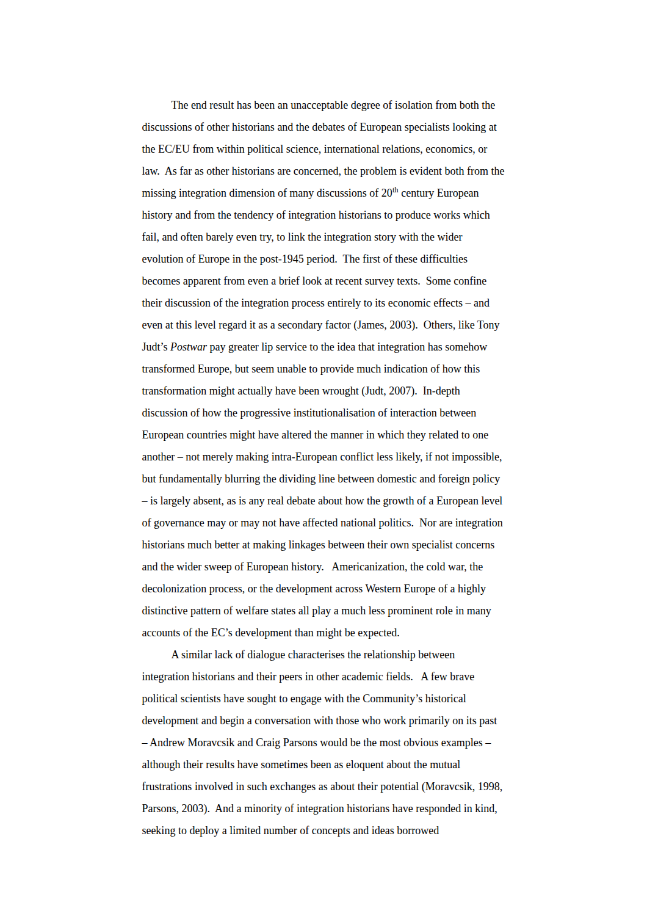The end result has been an unacceptable degree of isolation from both the discussions of other historians and the debates of European specialists looking at the EC/EU from within political science, international relations, economics, or law. As far as other historians are concerned, the problem is evident both from the missing integration dimension of many discussions of 20th century European history and from the tendency of integration historians to produce works which fail, and often barely even try, to link the integration story with the wider evolution of Europe in the post-1945 period. The first of these difficulties becomes apparent from even a brief look at recent survey texts. Some confine their discussion of the integration process entirely to its economic effects – and even at this level regard it as a secondary factor (James, 2003). Others, like Tony Judt’s Postwar pay greater lip service to the idea that integration has somehow transformed Europe, but seem unable to provide much indication of how this transformation might actually have been wrought (Judt, 2007). In-depth discussion of how the progressive institutionalisation of interaction between European countries might have altered the manner in which they related to one another – not merely making intra-European conflict less likely, if not impossible, but fundamentally blurring the dividing line between domestic and foreign policy – is largely absent, as is any real debate about how the growth of a European level of governance may or may not have affected national politics. Nor are integration historians much better at making linkages between their own specialist concerns and the wider sweep of European history. Americanization, the cold war, the decolonization process, or the development across Western Europe of a highly distinctive pattern of welfare states all play a much less prominent role in many accounts of the EC’s development than might be expected.
A similar lack of dialogue characterises the relationship between integration historians and their peers in other academic fields. A few brave political scientists have sought to engage with the Community’s historical development and begin a conversation with those who work primarily on its past – Andrew Moravcsik and Craig Parsons would be the most obvious examples – although their results have sometimes been as eloquent about the mutual frustrations involved in such exchanges as about their potential (Moravcsik, 1998, Parsons, 2003). And a minority of integration historians have responded in kind, seeking to deploy a limited number of concepts and ideas borrowed